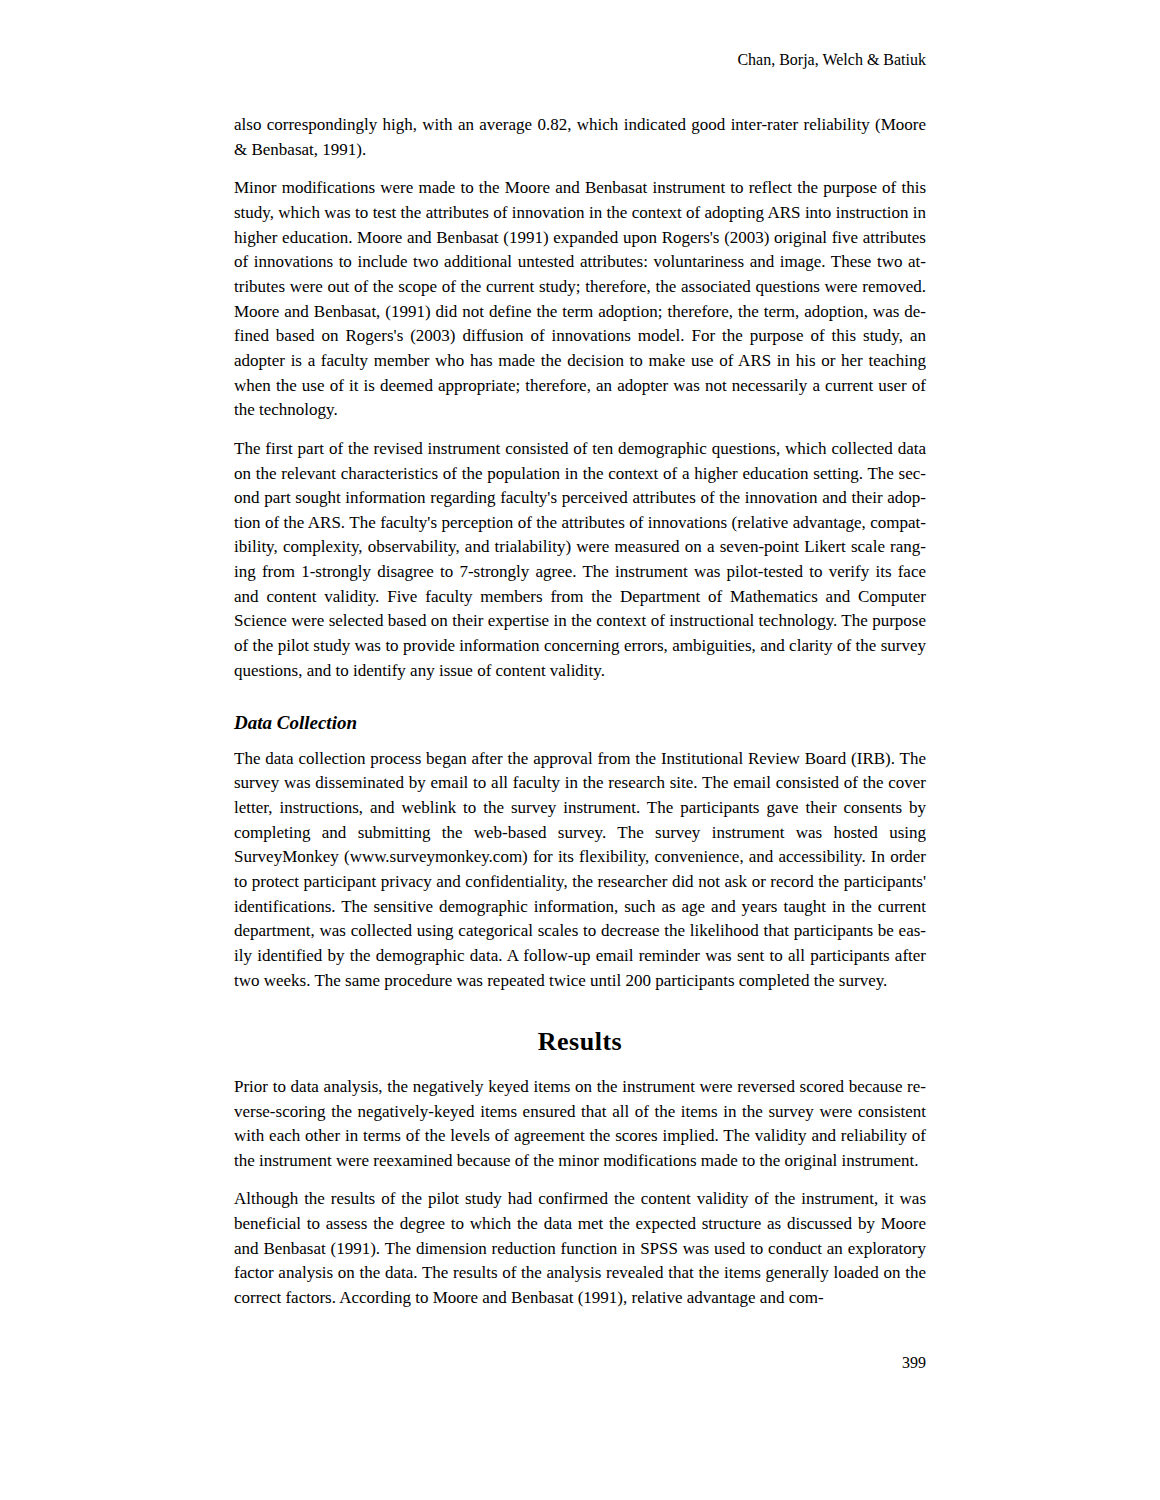Chan, Borja, Welch & Batiuk
also correspondingly high, with an average 0.82, which indicated good inter-rater reliability (Moore & Benbasat, 1991).
Minor modifications were made to the Moore and Benbasat instrument to reflect the purpose of this study, which was to test the attributes of innovation in the context of adopting ARS into instruction in higher education. Moore and Benbasat (1991) expanded upon Rogers's (2003) original five attributes of innovations to include two additional untested attributes: voluntariness and image. These two attributes were out of the scope of the current study; therefore, the associated questions were removed. Moore and Benbasat, (1991) did not define the term adoption; therefore, the term, adoption, was defined based on Rogers's (2003) diffusion of innovations model. For the purpose of this study, an adopter is a faculty member who has made the decision to make use of ARS in his or her teaching when the use of it is deemed appropriate; therefore, an adopter was not necessarily a current user of the technology.
The first part of the revised instrument consisted of ten demographic questions, which collected data on the relevant characteristics of the population in the context of a higher education setting. The second part sought information regarding faculty's perceived attributes of the innovation and their adoption of the ARS. The faculty's perception of the attributes of innovations (relative advantage, compatibility, complexity, observability, and trialability) were measured on a seven-point Likert scale ranging from 1-strongly disagree to 7-strongly agree. The instrument was pilot-tested to verify its face and content validity. Five faculty members from the Department of Mathematics and Computer Science were selected based on their expertise in the context of instructional technology. The purpose of the pilot study was to provide information concerning errors, ambiguities, and clarity of the survey questions, and to identify any issue of content validity.
Data Collection
The data collection process began after the approval from the Institutional Review Board (IRB). The survey was disseminated by email to all faculty in the research site. The email consisted of the cover letter, instructions, and weblink to the survey instrument. The participants gave their consents by completing and submitting the web-based survey. The survey instrument was hosted using SurveyMonkey (www.surveymonkey.com) for its flexibility, convenience, and accessibility. In order to protect participant privacy and confidentiality, the researcher did not ask or record the participants' identifications. The sensitive demographic information, such as age and years taught in the current department, was collected using categorical scales to decrease the likelihood that participants be easily identified by the demographic data. A follow-up email reminder was sent to all participants after two weeks. The same procedure was repeated twice until 200 participants completed the survey.
Results
Prior to data analysis, the negatively keyed items on the instrument were reversed scored because reverse-scoring the negatively-keyed items ensured that all of the items in the survey were consistent with each other in terms of the levels of agreement the scores implied. The validity and reliability of the instrument were reexamined because of the minor modifications made to the original instrument.
Although the results of the pilot study had confirmed the content validity of the instrument, it was beneficial to assess the degree to which the data met the expected structure as discussed by Moore and Benbasat (1991). The dimension reduction function in SPSS was used to conduct an exploratory factor analysis on the data. The results of the analysis revealed that the items generally loaded on the correct factors. According to Moore and Benbasat (1991), relative advantage and com-
399